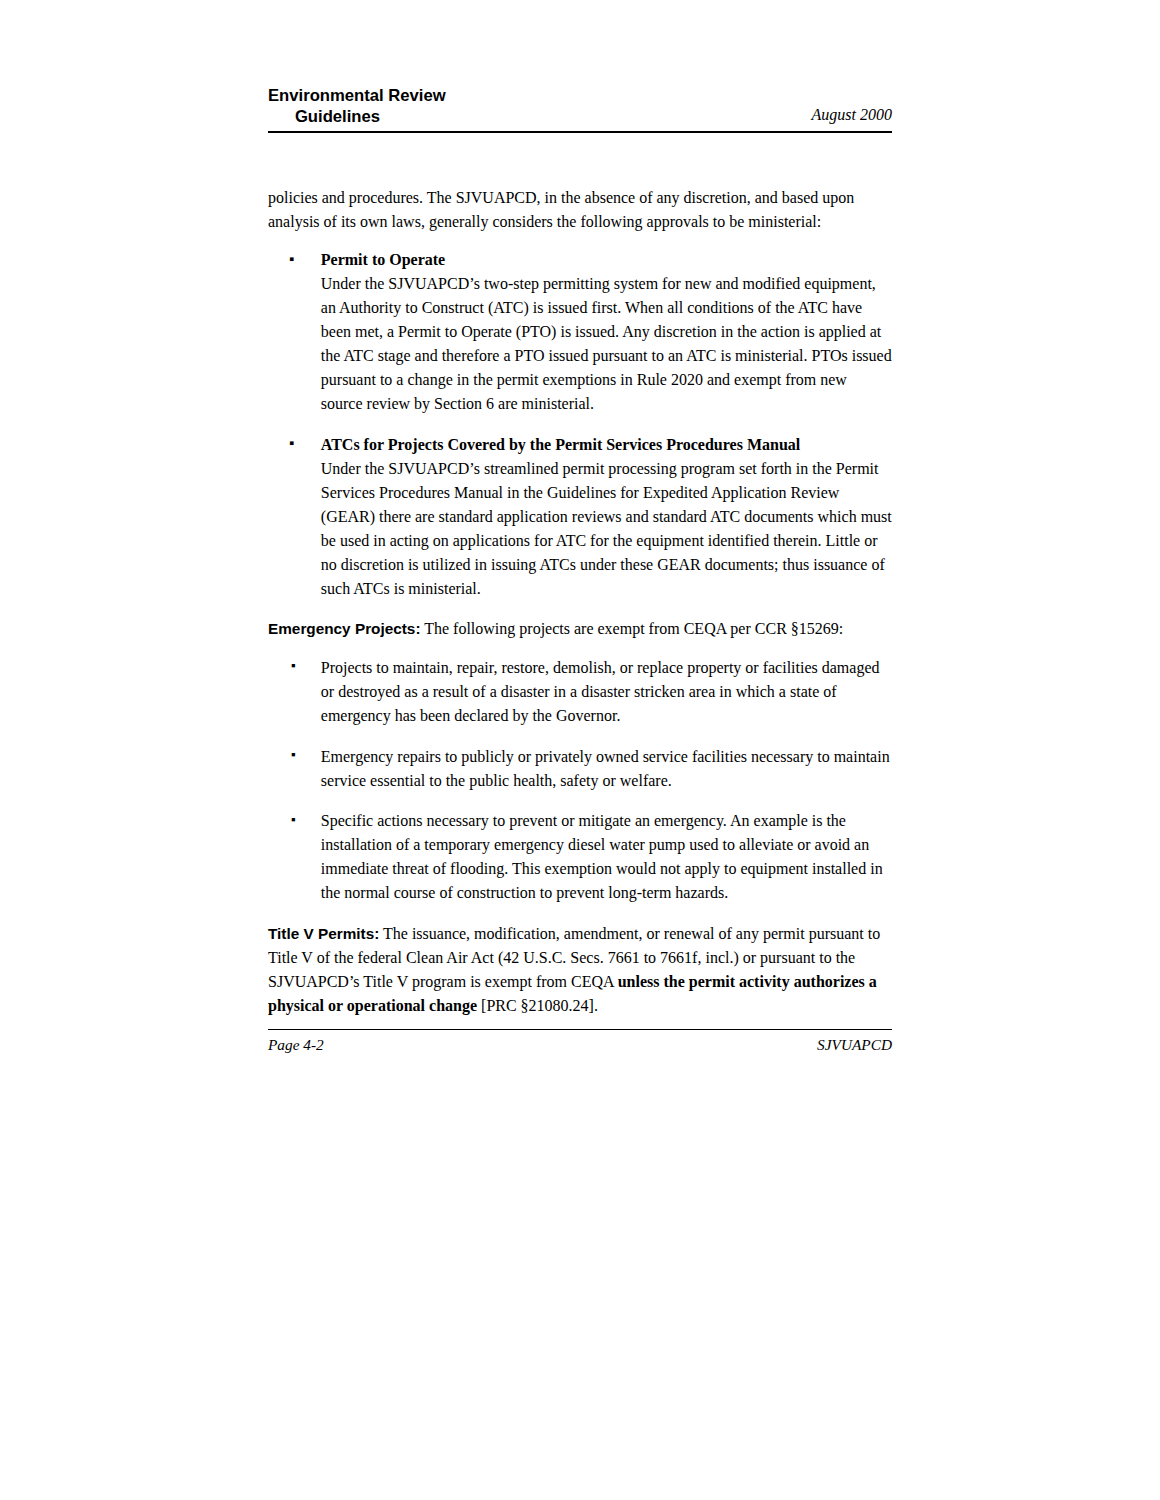Environmental Review
Guidelines
August 2000
policies and procedures. The SJVUAPCD, in the absence of any discretion, and based upon analysis of its own laws, generally considers the following approvals to be ministerial:
Permit to Operate Under the SJVUAPCD’s two-step permitting system for new and modified equipment, an Authority to Construct (ATC) is issued first. When all conditions of the ATC have been met, a Permit to Operate (PTO) is issued. Any discretion in the action is applied at the ATC stage and therefore a PTO issued pursuant to an ATC is ministerial. PTOs issued pursuant to a change in the permit exemptions in Rule 2020 and exempt from new source review by Section 6 are ministerial.
ATCs for Projects Covered by the Permit Services Procedures Manual Under the SJVUAPCD’s streamlined permit processing program set forth in the Permit Services Procedures Manual in the Guidelines for Expedited Application Review (GEAR) there are standard application reviews and standard ATC documents which must be used in acting on applications for ATC for the equipment identified therein. Little or no discretion is utilized in issuing ATCs under these GEAR documents; thus issuance of such ATCs is ministerial.
Emergency Projects: The following projects are exempt from CEQA per CCR §15269:
Projects to maintain, repair, restore, demolish, or replace property or facilities damaged or destroyed as a result of a disaster in a disaster stricken area in which a state of emergency has been declared by the Governor.
Emergency repairs to publicly or privately owned service facilities necessary to maintain service essential to the public health, safety or welfare.
Specific actions necessary to prevent or mitigate an emergency. An example is the installation of a temporary emergency diesel water pump used to alleviate or avoid an immediate threat of flooding. This exemption would not apply to equipment installed in the normal course of construction to prevent long-term hazards.
Title V Permits: The issuance, modification, amendment, or renewal of any permit pursuant to Title V of the federal Clean Air Act (42 U.S.C. Secs. 7661 to 7661f, incl.) or pursuant to the SJVUAPCD’s Title V program is exempt from CEQA unless the permit activity authorizes a physical or operational change [PRC §21080.24].
Page 4-2
SJVUAPCD